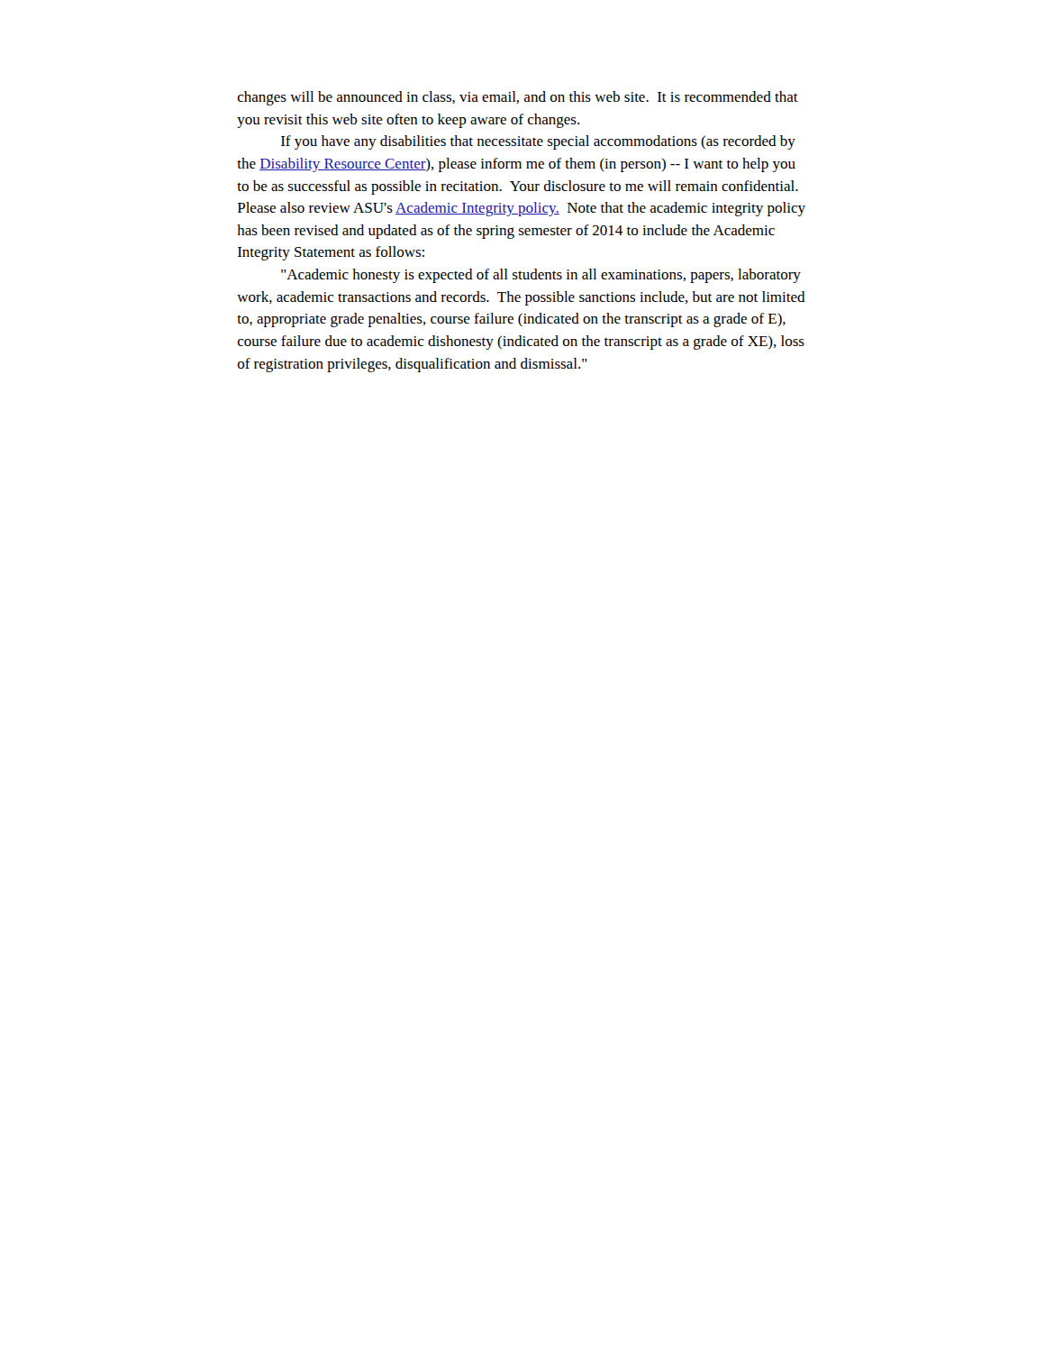changes will be announced in class, via email, and on this web site. It is recommended that you revisit this web site often to keep aware of changes.
If you have any disabilities that necessitate special accommodations (as recorded by the Disability Resource Center), please inform me of them (in person) -- I want to help you to be as successful as possible in recitation. Your disclosure to me will remain confidential. Please also review ASU's Academic Integrity policy. Note that the academic integrity policy has been revised and updated as of the spring semester of 2014 to include the Academic Integrity Statement as follows:
"Academic honesty is expected of all students in all examinations, papers, laboratory work, academic transactions and records. The possible sanctions include, but are not limited to, appropriate grade penalties, course failure (indicated on the transcript as a grade of E), course failure due to academic dishonesty (indicated on the transcript as a grade of XE), loss of registration privileges, disqualification and dismissal."